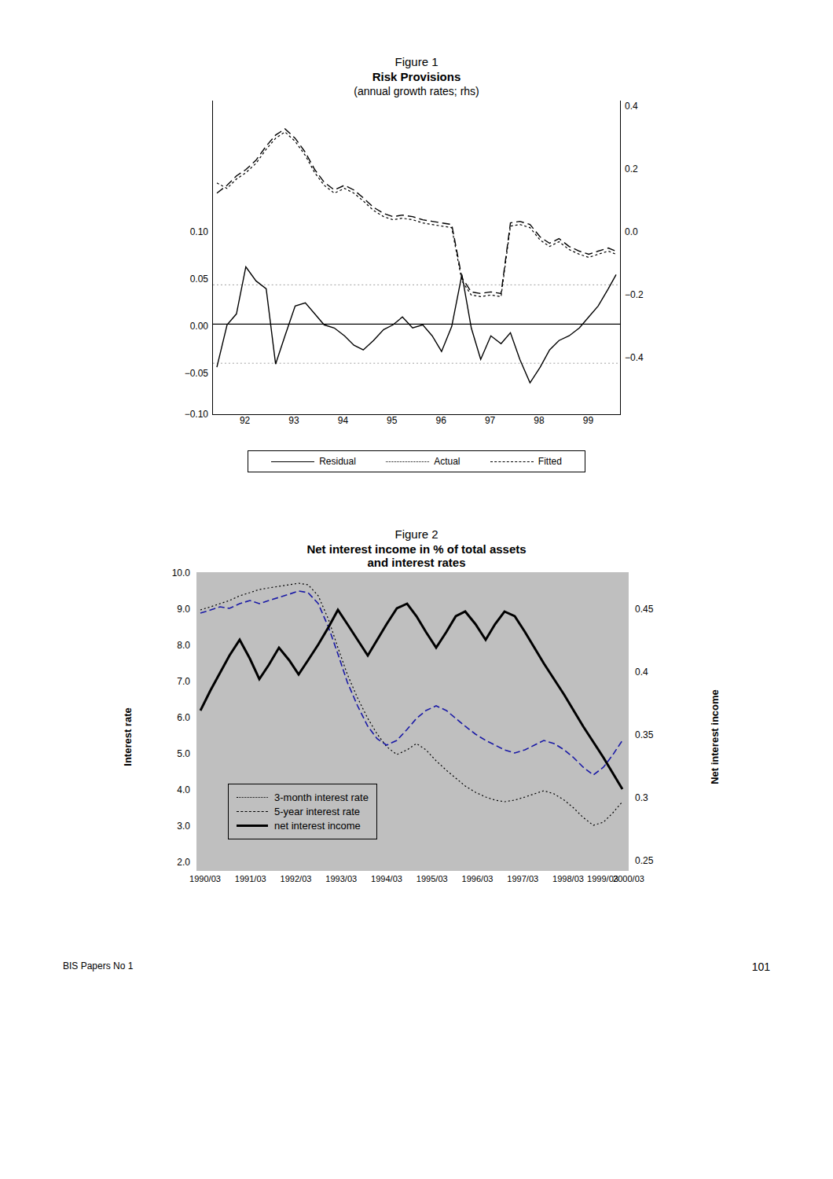Figure 1
Risk Provisions
(annual growth rates; rhs)
0.4
0.2
0.0
−0.2
−0.4
0.10
0.05
0.00
−0.05
−0.10
92 93 94 95 96 97 98 99
Residual
Actual
Fitted
Figure 2
Net interest income in % of total assets
and interest rates
Interest rate
Net interest income
10.0
9.0
8.0
7.0
6.0
5.0
4.0
3.0
2.0
0.45
0.4
0.35
0.3
0.25
3-month interest rate
5-year interest rate
net interest income
1990/03 1991/03 1992/03 1993/03 1994/03 1995/03 1996/03 1997/03 1998/03 1999/03 2000/03
BIS Papers No 1
101